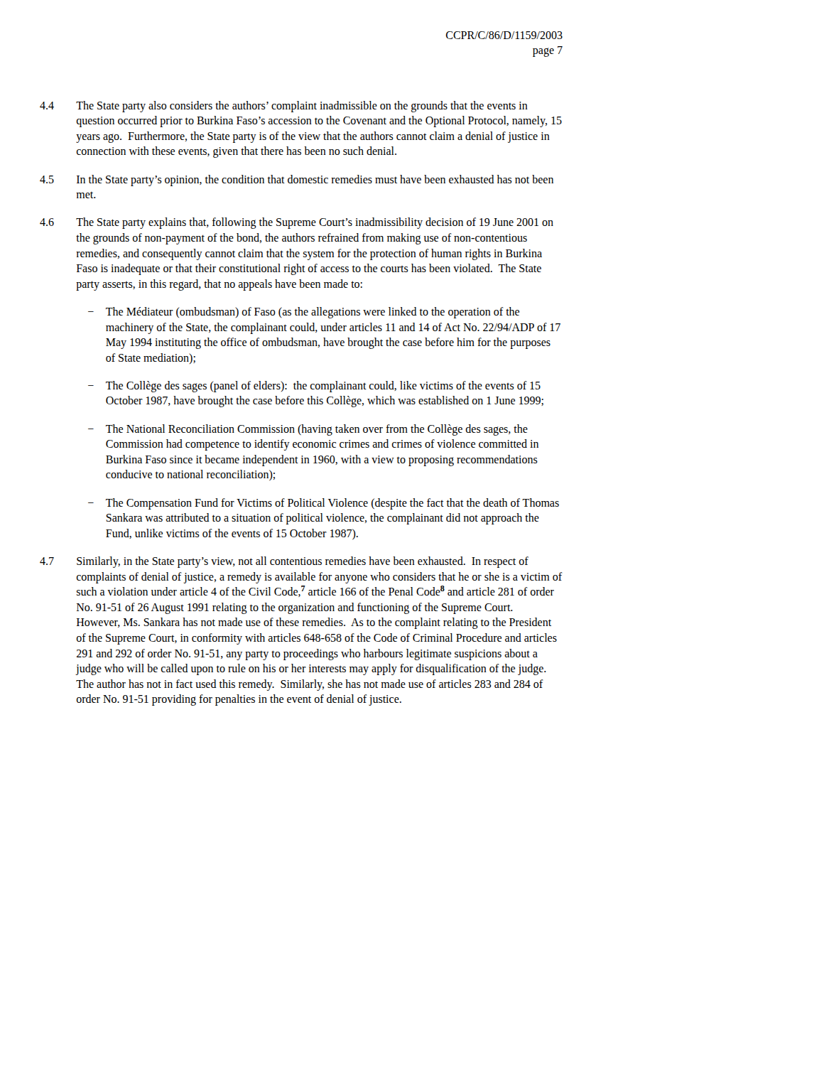CCPR/C/86/D/1159/2003 page 7
4.4 The State party also considers the authors’ complaint inadmissible on the grounds that the events in question occurred prior to Burkina Faso’s accession to the Covenant and the Optional Protocol, namely, 15 years ago. Furthermore, the State party is of the view that the authors cannot claim a denial of justice in connection with these events, given that there has been no such denial.
4.5 In the State party’s opinion, the condition that domestic remedies must have been exhausted has not been met.
4.6 The State party explains that, following the Supreme Court’s inadmissibility decision of 19 June 2001 on the grounds of non-payment of the bond, the authors refrained from making use of non-contentious remedies, and consequently cannot claim that the system for the protection of human rights in Burkina Faso is inadequate or that their constitutional right of access to the courts has been violated. The State party asserts, in this regard, that no appeals have been made to:
The Médiateur (ombudsman) of Faso (as the allegations were linked to the operation of the machinery of the State, the complainant could, under articles 11 and 14 of Act No. 22/94/ADP of 17 May 1994 instituting the office of ombudsman, have brought the case before him for the purposes of State mediation);
The Collège des sages (panel of elders): the complainant could, like victims of the events of 15 October 1987, have brought the case before this Collège, which was established on 1 June 1999;
The National Reconciliation Commission (having taken over from the Collège des sages, the Commission had competence to identify economic crimes and crimes of violence committed in Burkina Faso since it became independent in 1960, with a view to proposing recommendations conducive to national reconciliation);
The Compensation Fund for Victims of Political Violence (despite the fact that the death of Thomas Sankara was attributed to a situation of political violence, the complainant did not approach the Fund, unlike victims of the events of 15 October 1987).
4.7 Similarly, in the State party’s view, not all contentious remedies have been exhausted. In respect of complaints of denial of justice, a remedy is available for anyone who considers that he or she is a victim of such a violation under article 4 of the Civil Code,7 article 166 of the Penal Code8 and article 281 of order No. 91-51 of 26 August 1991 relating to the organization and functioning of the Supreme Court. However, Ms. Sankara has not made use of these remedies. As to the complaint relating to the President of the Supreme Court, in conformity with articles 648-658 of the Code of Criminal Procedure and articles 291 and 292 of order No. 91-51, any party to proceedings who harbours legitimate suspicions about a judge who will be called upon to rule on his or her interests may apply for disqualification of the judge. The author has not in fact used this remedy. Similarly, she has not made use of articles 283 and 284 of order No. 91-51 providing for penalties in the event of denial of justice.